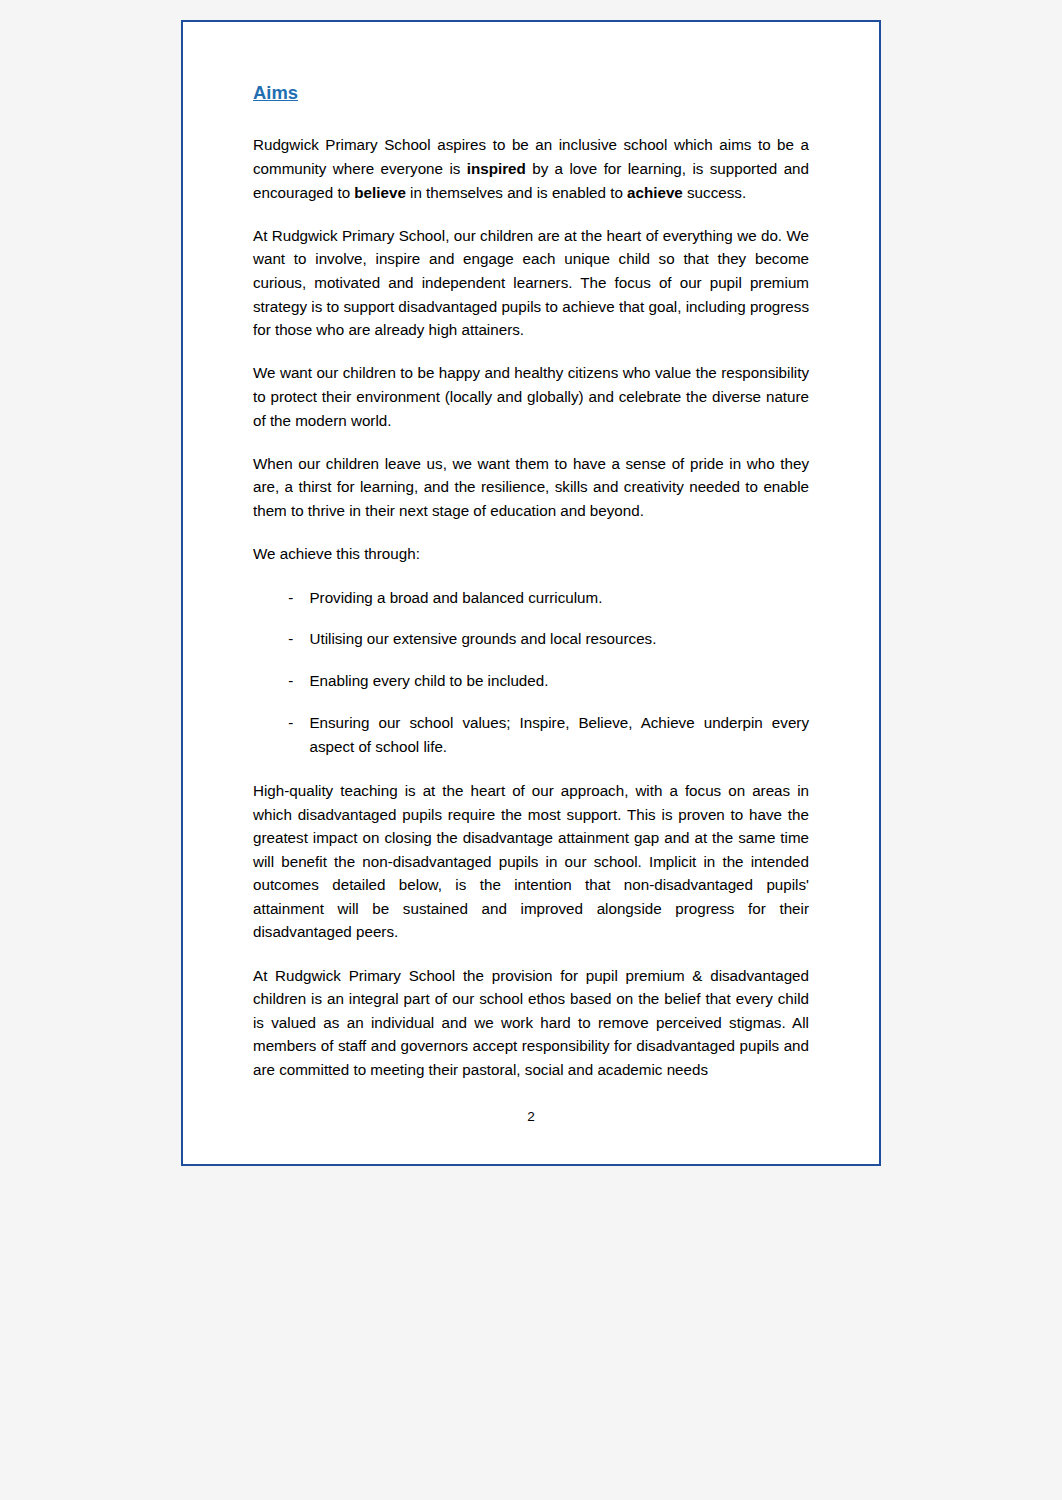Aims
Rudgwick Primary School aspires to be an inclusive school which aims to be a community where everyone is inspired by a love for learning, is supported and encouraged to believe in themselves and is enabled to achieve success.
At Rudgwick Primary School, our children are at the heart of everything we do. We want to involve, inspire and engage each unique child so that they become curious, motivated and independent learners. The focus of our pupil premium strategy is to support disadvantaged pupils to achieve that goal, including progress for those who are already high attainers.
We want our children to be happy and healthy citizens who value the responsibility to protect their environment (locally and globally) and celebrate the diverse nature of the modern world.
When our children leave us, we want them to have a sense of pride in who they are, a thirst for learning, and the resilience, skills and creativity needed to enable them to thrive in their next stage of education and beyond.
We achieve this through:
Providing a broad and balanced curriculum.
Utilising our extensive grounds and local resources.
Enabling every child to be included.
Ensuring our school values; Inspire, Believe, Achieve underpin every aspect of school life.
High-quality teaching is at the heart of our approach, with a focus on areas in which disadvantaged pupils require the most support. This is proven to have the greatest impact on closing the disadvantage attainment gap and at the same time will benefit the non-disadvantaged pupils in our school. Implicit in the intended outcomes detailed below, is the intention that non-disadvantaged pupils' attainment will be sustained and improved alongside progress for their disadvantaged peers.
At Rudgwick Primary School the provision for pupil premium & disadvantaged children is an integral part of our school ethos based on the belief that every child is valued as an individual and we work hard to remove perceived stigmas. All members of staff and governors accept responsibility for disadvantaged pupils and are committed to meeting their pastoral, social and academic needs
2